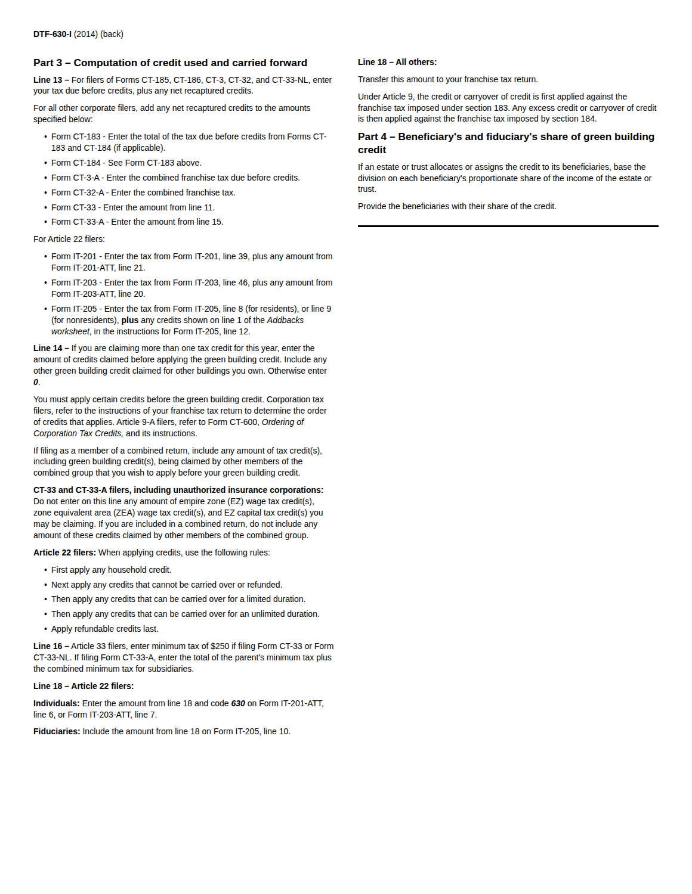DTF-630-I (2014) (back)
Part 3 – Computation of credit used and carried forward
Line 13 – For filers of Forms CT-185, CT-186, CT-3, CT-32, and CT-33-NL, enter your tax due before credits, plus any net recaptured credits.
For all other corporate filers, add any net recaptured credits to the amounts specified below:
Form CT-183 - Enter the total of the tax due before credits from Forms CT-183 and CT-184 (if applicable).
Form CT-184 - See Form CT-183 above.
Form CT-3-A - Enter the combined franchise tax due before credits.
Form CT-32-A - Enter the combined franchise tax.
Form CT-33 - Enter the amount from line 11.
Form CT-33-A - Enter the amount from line 15.
For Article 22 filers:
Form IT-201 - Enter the tax from Form IT-201, line 39, plus any amount from Form IT-201-ATT, line 21.
Form IT-203 - Enter the tax from Form IT-203, line 46, plus any amount from Form IT-203-ATT, line 20.
Form IT-205 - Enter the tax from Form IT-205, line 8 (for residents), or line 9 (for nonresidents), plus any credits shown on line 1 of the Addbacks worksheet, in the instructions for Form IT-205, line 12.
Line 14 – If you are claiming more than one tax credit for this year, enter the amount of credits claimed before applying the green building credit. Include any other green building credit claimed for other buildings you own. Otherwise enter 0.
You must apply certain credits before the green building credit. Corporation tax filers, refer to the instructions of your franchise tax return to determine the order of credits that applies. Article 9-A filers, refer to Form CT-600, Ordering of Corporation Tax Credits, and its instructions.
If filing as a member of a combined return, include any amount of tax credit(s), including green building credit(s), being claimed by other members of the combined group that you wish to apply before your green building credit.
CT-33 and CT-33-A filers, including unauthorized insurance corporations: Do not enter on this line any amount of empire zone (EZ) wage tax credit(s), zone equivalent area (ZEA) wage tax credit(s), and EZ capital tax credit(s) you may be claiming. If you are included in a combined return, do not include any amount of these credits claimed by other members of the combined group.
Article 22 filers: When applying credits, use the following rules:
First apply any household credit.
Next apply any credits that cannot be carried over or refunded.
Then apply any credits that can be carried over for a limited duration.
Then apply any credits that can be carried over for an unlimited duration.
Apply refundable credits last.
Line 16 – Article 33 filers, enter minimum tax of $250 if filing Form CT-33 or Form CT-33-NL. If filing Form CT-33-A, enter the total of the parent's minimum tax plus the combined minimum tax for subsidiaries.
Line 18 – Article 22 filers:
Individuals: Enter the amount from line 18 and code 630 on Form IT-201-ATT, line 6, or Form IT-203-ATT, line 7.
Fiduciaries: Include the amount from line 18 on Form IT-205, line 10.
Line 18 – All others:
Transfer this amount to your franchise tax return.
Under Article 9, the credit or carryover of credit is first applied against the franchise tax imposed under section 183. Any excess credit or carryover of credit is then applied against the franchise tax imposed by section 184.
Part 4 – Beneficiary's and fiduciary's share of green building credit
If an estate or trust allocates or assigns the credit to its beneficiaries, base the division on each beneficiary's proportionate share of the income of the estate or trust.
Provide the beneficiaries with their share of the credit.